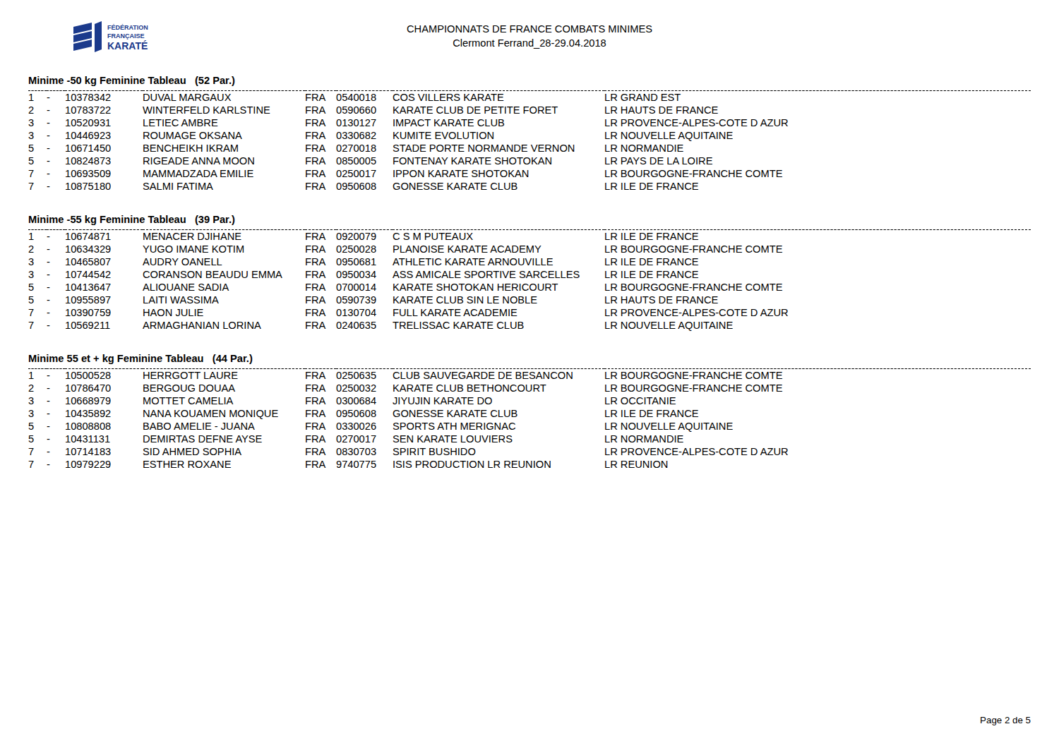FÉDÉRATION FRANÇAISE KARATÉ
CHAMPIONNATS DE FRANCE COMBATS MINIMES
Clermont Ferrand_28-29.04.2018
Minime -50 kg Feminine Tableau (52 Par.)
| 1 | - | 10378342 | DUVAL MARGAUX | FRA | 0540018 | COS VILLERS KARATE | LR GRAND EST |
| 2 | - | 10783722 | WINTERFELD KARLSTINE | FRA | 0590660 | KARATE CLUB DE PETITE FORET | LR HAUTS DE FRANCE |
| 3 | - | 10520931 | LETIEC AMBRE | FRA | 0130127 | IMPACT KARATE CLUB | LR PROVENCE-ALPES-COTE D AZUR |
| 3 | - | 10446923 | ROUMAGE OKSANA | FRA | 0330682 | KUMITE EVOLUTION | LR NOUVELLE AQUITAINE |
| 5 | - | 10671450 | BENCHEIKH IKRAM | FRA | 0270018 | STADE PORTE NORMANDE VERNON | LR NORMANDIE |
| 5 | - | 10824873 | RIGEADE ANNA MOON | FRA | 0850005 | FONTENAY KARATE SHOTOKAN | LR PAYS DE LA LOIRE |
| 7 | - | 10693509 | MAMMADZADA EMILIE | FRA | 0250017 | IPPON KARATE SHOTOKAN | LR BOURGOGNE-FRANCHE COMTE |
| 7 | - | 10875180 | SALMI FATIMA | FRA | 0950608 | GONESSE KARATE CLUB | LR ILE DE FRANCE |
Minime -55 kg Feminine Tableau (39 Par.)
| 1 | - | 10674871 | MENACER DJIHANE | FRA | 0920079 | C S M PUTEAUX | LR ILE DE FRANCE |
| 2 | - | 10634329 | YUGO IMANE KOTIM | FRA | 0250028 | PLANOISE KARATE ACADEMY | LR BOURGOGNE-FRANCHE COMTE |
| 3 | - | 10465807 | AUDRY OANELL | FRA | 0950681 | ATHLETIC KARATE ARNOUVILLE | LR ILE DE FRANCE |
| 3 | - | 10744542 | CORANSON BEAUDU EMMA | FRA | 0950034 | ASS AMICALE SPORTIVE SARCELLES | LR ILE DE FRANCE |
| 5 | - | 10413647 | ALIOUANE SADIA | FRA | 0700014 | KARATE SHOTOKAN HERICOURT | LR BOURGOGNE-FRANCHE COMTE |
| 5 | - | 10955897 | LAITI WASSIMA | FRA | 0590739 | KARATE CLUB SIN LE NOBLE | LR HAUTS DE FRANCE |
| 7 | - | 10390759 | HAON JULIE | FRA | 0130704 | FULL KARATE ACADEMIE | LR PROVENCE-ALPES-COTE D AZUR |
| 7 | - | 10569211 | ARMAGHANIAN LORINA | FRA | 0240635 | TRELISSAC KARATE CLUB | LR NOUVELLE AQUITAINE |
Minime 55 et + kg Feminine Tableau (44 Par.)
| 1 | - | 10500528 | HERRGOTT LAURE | FRA | 0250635 | CLUB SAUVEGARDE DE BESANCON | LR BOURGOGNE-FRANCHE COMTE |
| 2 | - | 10786470 | BERGOUG DOUAA | FRA | 0250032 | KARATE CLUB BETHONCOURT | LR BOURGOGNE-FRANCHE COMTE |
| 3 | - | 10668979 | MOTTET CAMELIA | FRA | 0300684 | JIYUJIN KARATE DO | LR OCCITANIE |
| 3 | - | 10435892 | NANA KOUAMEN MONIQUE | FRA | 0950608 | GONESSE KARATE CLUB | LR ILE DE FRANCE |
| 5 | - | 10808808 | BABO AMELIE - JUANA | FRA | 0330026 | SPORTS ATH MERIGNAC | LR NOUVELLE AQUITAINE |
| 5 | - | 10431131 | DEMIRTAS DEFNE AYSE | FRA | 0270017 | SEN KARATE LOUVIERS | LR NORMANDIE |
| 7 | - | 10714183 | SID AHMED SOPHIA | FRA | 0830703 | SPIRIT BUSHIDO | LR PROVENCE-ALPES-COTE D AZUR |
| 7 | - | 10979229 | ESTHER ROXANE | FRA | 9740775 | ISIS PRODUCTION LR REUNION | LR REUNION |
Page 2 de 5